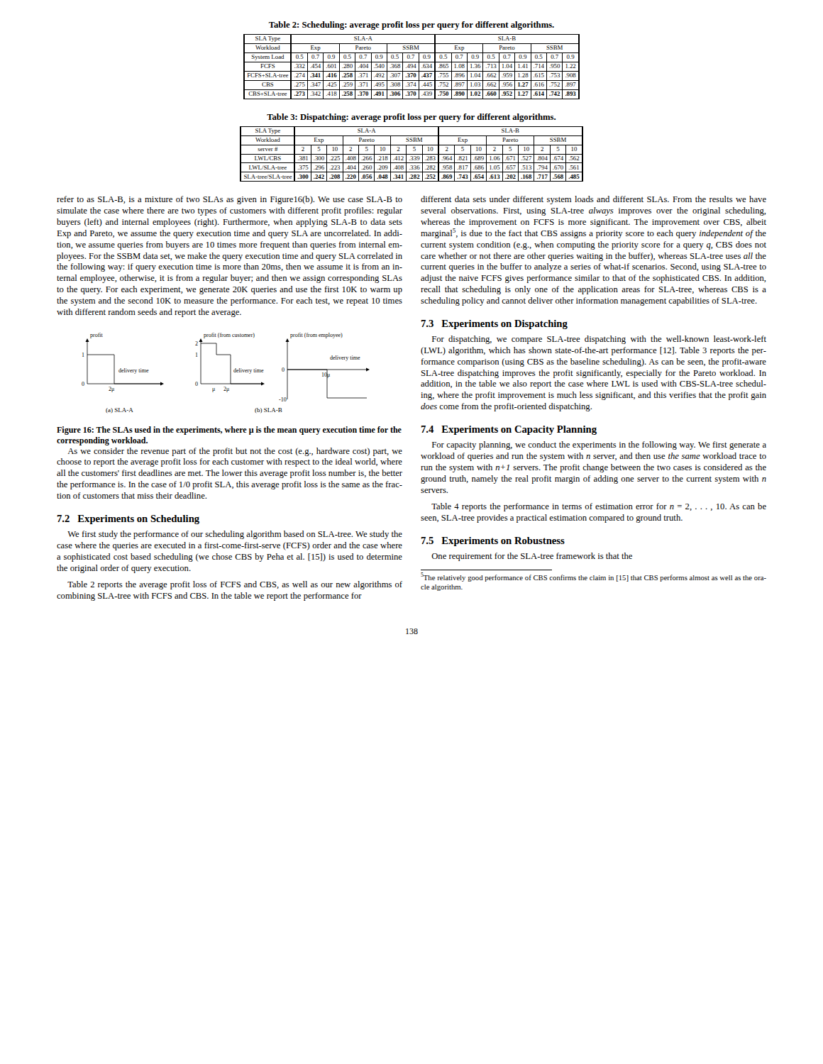Table 2: Scheduling: average profit loss per query for different algorithms.
| SLA Type | SLA-A | SLA-B |
| --- | --- | --- |
| Workload | Exp | Pareto | SSBM | Exp | Pareto | SSBM |
| System Load | 0.5 | 0.7 | 0.9 | 0.5 | 0.7 | 0.9 | 0.5 | 0.7 | 0.9 | 0.5 | 0.7 | 0.9 | 0.5 | 0.7 | 0.9 | 0.5 | 0.7 | 0.9 |
| FCFS | .332 | .454 | .601 | .280 | .404 | .540 | .368 | .494 | .634 | .865 | 1.08 | 1.36 | .713 | 1.04 | 1.41 | .714 | .950 | 1.22 |
| FCFS+SLA-tree | .274 | .341 | .416 | .258 | .371 | .492 | .307 | .370 | .437 | .755 | .896 | 1.04 | .662 | .959 | 1.28 | .615 | .753 | .908 |
| CBS | .275 | .347 | .425 | .259 | .371 | .495 | .308 | .374 | .445 | .752 | .897 | 1.03 | .662 | .956 | 1.27 | .616 | .752 | .897 |
| CBS+SLA-tree | .273 | .342 | .418 | .258 | .370 | .491 | .306 | .370 | .439 | .750 | .890 | 1.02 | .660 | .952 | 1.27 | .614 | .742 | .893 |
Table 3: Dispatching: average profit loss per query for different algorithms.
| SLA Type | SLA-A | SLA-B |
| --- | --- | --- |
| Workload | Exp | Pareto | SSBM | Exp | Pareto | SSBM |
| server # | 2 | 5 | 10 | 2 | 5 | 10 | 2 | 5 | 10 | 2 | 5 | 10 | 2 | 5 | 10 | 2 | 5 | 10 |
| LWL/CBS | .381 | .300 | .225 | .408 | .266 | .218 | .412 | .339 | .283 | .964 | .821 | .689 | 1.06 | .671 | .527 | .804 | .674 | .562 |
| LWL/SLA-tree | .375 | .296 | .223 | .404 | .260 | .209 | .408 | .336 | .282 | .958 | .817 | .686 | 1.05 | .657 | .513 | .794 | .670 | .561 |
| SLA-tree/SLA-tree | .300 | .242 | .208 | .220 | .056 | .048 | .341 | .282 | .252 | .869 | .743 | .654 | .613 | .202 | .168 | .717 | .568 | .485 |
refer to as SLA-B, is a mixture of two SLAs as given in Figure16(b). We use case SLA-B to simulate the case where there are two types of customers with different profit profiles: regular buyers (left) and internal employees (right). Furthermore, when applying SLA-B to data sets Exp and Pareto, we assume the query execution time and query SLA are uncorrelated. In addition, we assume queries from buyers are 10 times more frequent than queries from internal employees. For the SSBM data set, we make the query execution time and query SLA correlated in the following way: if query execution time is more than 20ms, then we assume it is from an internal employee, otherwise, it is from a regular buyer; and then we assign corresponding SLAs to the query. For each experiment, we generate 20K queries and use the first 10K to warm up the system and the second 10K to measure the performance. For each test, we repeat 10 times with different random seeds and report the average.
profit 1 0 2μ delivery time profit (from customer) 2 1 0 μ 2μ delivery time profit (from employee) 0 -10 10μ delivery time (a) SLA-A (b) SLA-B
Figure 16: The SLAs used in the experiments, where μ is the mean query execution time for the corresponding workload.
As we consider the revenue part of the profit but not the cost (e.g., hardware cost) part, we choose to report the average profit loss for each customer with respect to the ideal world, where all the customers' first deadlines are met. The lower this average profit loss number is, the better the performance is. In the case of 1/0 profit SLA, this average profit loss is the same as the fraction of customers that miss their deadline.
7.2 Experiments on Scheduling
We first study the performance of our scheduling algorithm based on SLA-tree. We study the case where the queries are executed in a first-come-first-serve (FCFS) order and the case where a sophisticated cost based scheduling (we chose CBS by Peha et al. [15]) is used to determine the original order of query execution.
Table 2 reports the average profit loss of FCFS and CBS, as well as our new algorithms of combining SLA-tree with FCFS and CBS. In the table we report the performance for
different data sets under different system loads and different SLAs. From the results we have several observations. First, using SLA-tree always improves over the original scheduling, whereas the improvement on FCFS is more significant. The improvement over CBS, albeit marginal5, is due to the fact that CBS assigns a priority score to each query independent of the current system condition (e.g., when computing the priority score for a query q, CBS does not care whether or not there are other queries waiting in the buffer), whereas SLA-tree uses all the current queries in the buffer to analyze a series of what-if scenarios. Second, using SLA-tree to adjust the naive FCFS gives performance similar to that of the sophisticated CBS. In addition, recall that scheduling is only one of the application areas for SLA-tree, whereas CBS is a scheduling policy and cannot deliver other information management capabilities of SLA-tree.
7.3 Experiments on Dispatching
For dispatching, we compare SLA-tree dispatching with the well-known least-work-left (LWL) algorithm, which has shown state-of-the-art performance [12]. Table 3 reports the performance comparison (using CBS as the baseline scheduling). As can be seen, the profit-aware SLA-tree dispatching improves the profit significantly, especially for the Pareto workload. In addition, in the table we also report the case where LWL is used with CBS-SLA-tree scheduling, where the profit improvement is much less significant, and this verifies that the profit gain does come from the profit-oriented dispatching.
7.4 Experiments on Capacity Planning
For capacity planning, we conduct the experiments in the following way. We first generate a workload of queries and run the system with n server, and then use the same workload trace to run the system with n+1 servers. The profit change between the two cases is considered as the ground truth, namely the real profit margin of adding one server to the current system with n servers.
Table 4 reports the performance in terms of estimation error for n = 2, . . . , 10. As can be seen, SLA-tree provides a practical estimation compared to ground truth.
7.5 Experiments on Robustness
One requirement for the SLA-tree framework is that the
5The relatively good performance of CBS confirms the claim in [15] that CBS performs almost as well as the oracle algorithm.
138